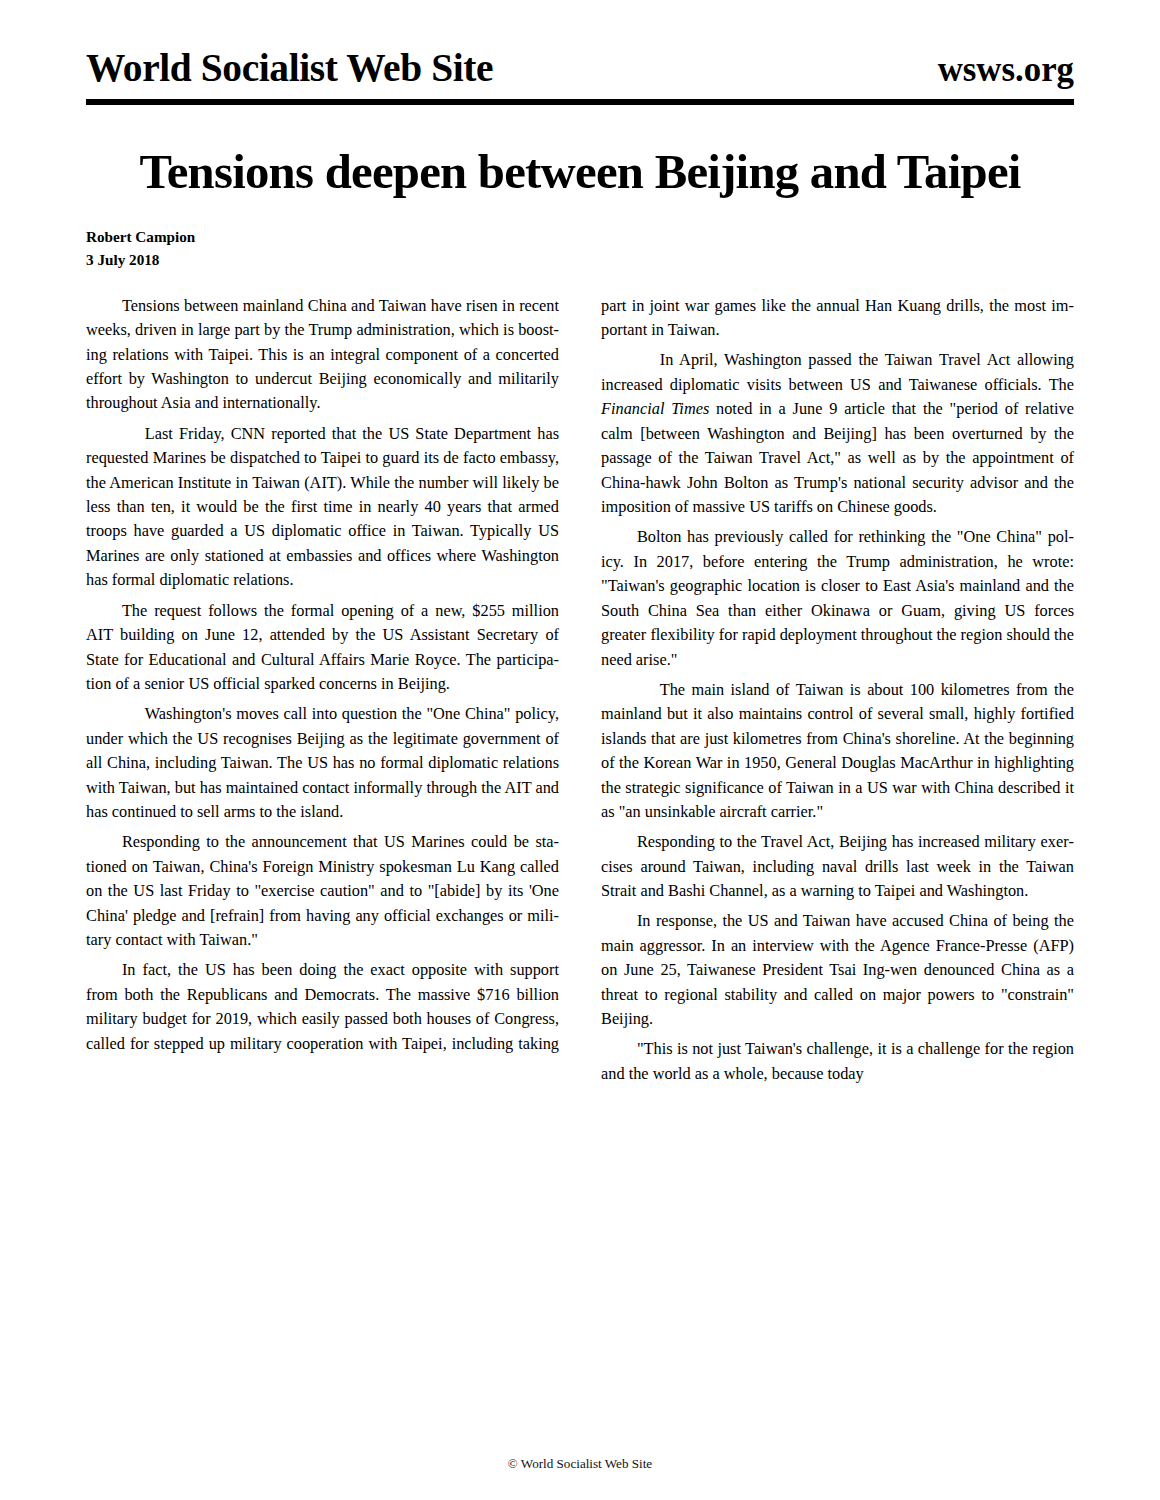World Socialist Web Site
wsws.org
Tensions deepen between Beijing and Taipei
Robert Campion 3 July 2018
Tensions between mainland China and Taiwan have risen in recent weeks, driven in large part by the Trump administration, which is boosting relations with Taipei. This is an integral component of a concerted effort by Washington to undercut Beijing economically and militarily throughout Asia and internationally.
Last Friday, CNN reported that the US State Department has requested Marines be dispatched to Taipei to guard its de facto embassy, the American Institute in Taiwan (AIT). While the number will likely be less than ten, it would be the first time in nearly 40 years that armed troops have guarded a US diplomatic office in Taiwan. Typically US Marines are only stationed at embassies and offices where Washington has formal diplomatic relations.
The request follows the formal opening of a new, $255 million AIT building on June 12, attended by the US Assistant Secretary of State for Educational and Cultural Affairs Marie Royce. The participation of a senior US official sparked concerns in Beijing.
Washington's moves call into question the "One China" policy, under which the US recognises Beijing as the legitimate government of all China, including Taiwan. The US has no formal diplomatic relations with Taiwan, but has maintained contact informally through the AIT and has continued to sell arms to the island.
Responding to the announcement that US Marines could be stationed on Taiwan, China's Foreign Ministry spokesman Lu Kang called on the US last Friday to "exercise caution" and to "[abide] by its 'One China' pledge and [refrain] from having any official exchanges or military contact with Taiwan."
In fact, the US has been doing the exact opposite with support from both the Republicans and Democrats. The massive $716 billion military budget for 2019, which easily passed both houses of Congress, called for stepped up military cooperation with Taipei, including taking part in joint war games like the annual Han Kuang drills, the most important in Taiwan.
In April, Washington passed the Taiwan Travel Act allowing increased diplomatic visits between US and Taiwanese officials. The Financial Times noted in a June 9 article that the "period of relative calm [between Washington and Beijing] has been overturned by the passage of the Taiwan Travel Act," as well as by the appointment of China-hawk John Bolton as Trump's national security advisor and the imposition of massive US tariffs on Chinese goods.
Bolton has previously called for rethinking the "One China" policy. In 2017, before entering the Trump administration, he wrote: "Taiwan's geographic location is closer to East Asia's mainland and the South China Sea than either Okinawa or Guam, giving US forces greater flexibility for rapid deployment throughout the region should the need arise."
The main island of Taiwan is about 100 kilometres from the mainland but it also maintains control of several small, highly fortified islands that are just kilometres from China's shoreline. At the beginning of the Korean War in 1950, General Douglas MacArthur in highlighting the strategic significance of Taiwan in a US war with China described it as "an unsinkable aircraft carrier."
Responding to the Travel Act, Beijing has increased military exercises around Taiwan, including naval drills last week in the Taiwan Strait and Bashi Channel, as a warning to Taipei and Washington.
In response, the US and Taiwan have accused China of being the main aggressor. In an interview with the Agence France-Presse (AFP) on June 25, Taiwanese President Tsai Ing-wen denounced China as a threat to regional stability and called on major powers to "constrain" Beijing.
"This is not just Taiwan's challenge, it is a challenge for the region and the world as a whole, because today
© World Socialist Web Site